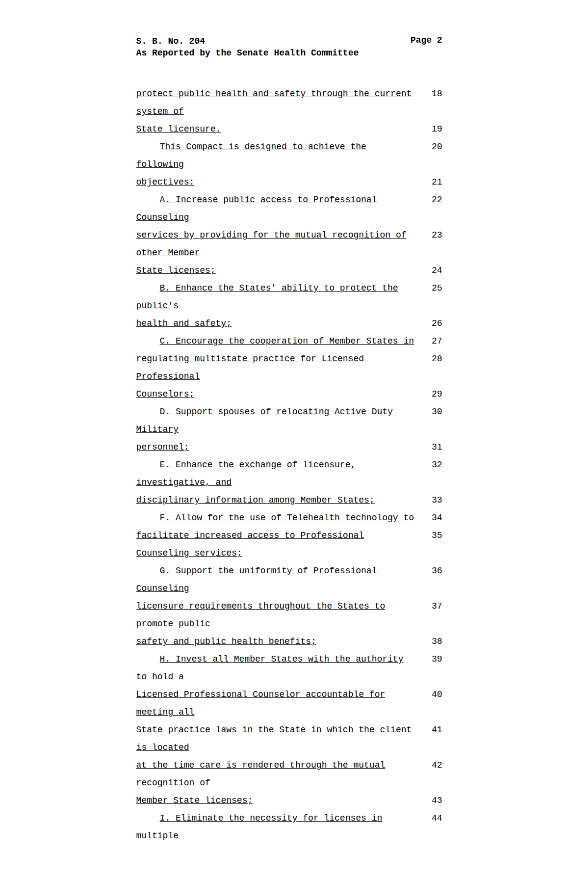S. B. No. 204
As Reported by the Senate Health Committee
Page 2
| protect public health and safety through the current system of | 18 |
| State licensure. | 19 |
| This Compact is designed to achieve the following | 20 |
| objectives: | 21 |
| A. Increase public access to Professional Counseling | 22 |
| services by providing for the mutual recognition of other Member | 23 |
| State licenses; | 24 |
| B. Enhance the States' ability to protect the public's | 25 |
| health and safety; | 26 |
| C. Encourage the cooperation of Member States in | 27 |
| regulating multistate practice for Licensed Professional | 28 |
| Counselors; | 29 |
| D. Support spouses of relocating Active Duty Military | 30 |
| personnel; | 31 |
| E. Enhance the exchange of licensure, investigative, and | 32 |
| disciplinary information among Member States; | 33 |
| F. Allow for the use of Telehealth technology to | 34 |
| facilitate increased access to Professional Counseling services; | 35 |
| G. Support the uniformity of Professional Counseling | 36 |
| licensure requirements throughout the States to promote public | 37 |
| safety and public health benefits; | 38 |
| H. Invest all Member States with the authority to hold a | 39 |
| Licensed Professional Counselor accountable for meeting all | 40 |
| State practice laws in the State in which the client is located | 41 |
| at the time care is rendered through the mutual recognition of | 42 |
| Member State licenses; | 43 |
| I. Eliminate the necessity for licenses in multiple | 44 |